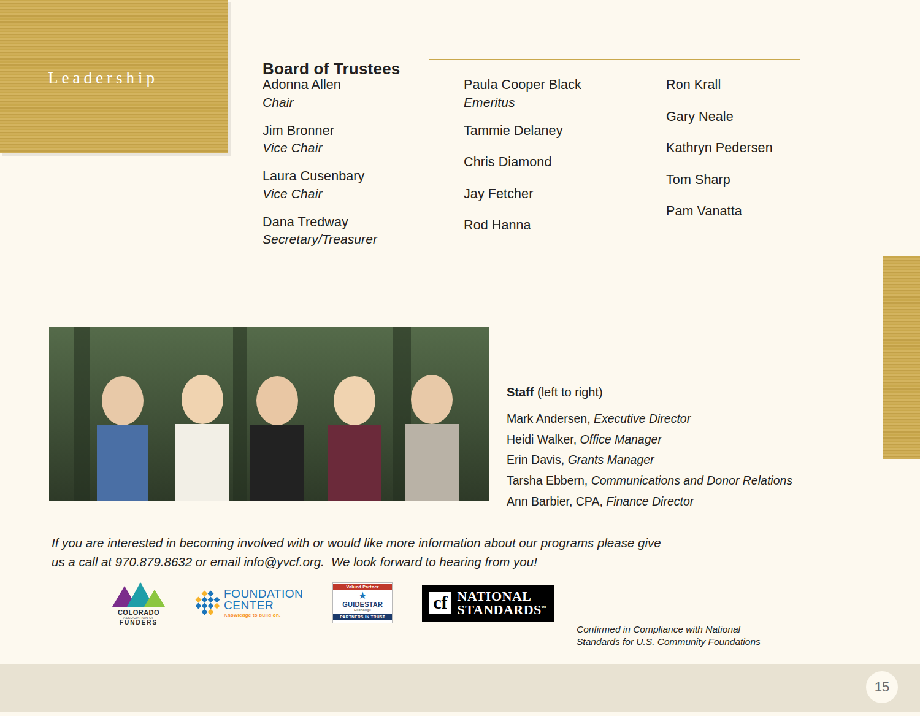Leadership
Board of Trustees
Adonna Allen
Chair
Jim Bronner
Vice Chair
Laura Cusenbary
Vice Chair
Dana Tredway
Secretary/Treasurer
Paula Cooper Black
Emeritus
Tammie Delaney
Chris Diamond
Jay Fetcher
Rod Hanna
Ron Krall
Gary Neale
Kathryn Pedersen
Tom Sharp
Pam Vanatta
Staff (left to right)
Mark Andersen, Executive Director
Heidi Walker, Office Manager
Erin Davis, Grants Manager
Tarsha Ebbern, Communications and Donor Relations
Ann Barbier, CPA, Finance Director
If you are interested in becoming involved with or would like more information about our programs please give us a call at 970.879.8632 or email info@yvcf.org. We look forward to hearing from you!
COLORADO
ASSOCIATION OF
FUNDERS
FOUNDATION
CENTER
Knowledge to build on.
Valued Partner
★
GUIDESTAR
Exchange
PARTNERS IN TRUST
cf
NATIONAL
STANDARDS™
Confirmed in Compliance with National
Standards for U.S. Community Foundations
15